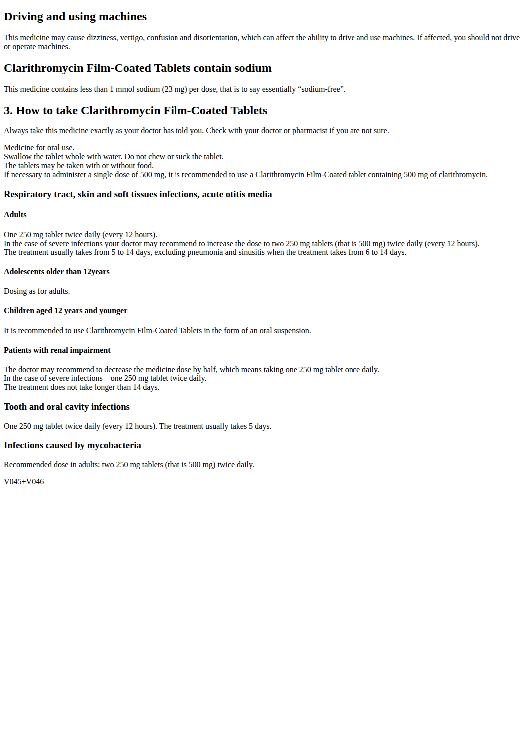Driving and using machines
This medicine may cause dizziness, vertigo, confusion and disorientation, which can affect the ability to drive and use machines. If affected, you should not drive or operate machines.
Clarithromycin Film-Coated Tablets contain sodium
This medicine contains less than 1 mmol sodium (23 mg) per dose, that is to say essentially “sodium-free”.
3. How to take Clarithromycin Film-Coated Tablets
Always take this medicine exactly as your doctor has told you. Check with your doctor or pharmacist if you are not sure.
Medicine for oral use.
Swallow the tablet whole with water. Do not chew or suck the tablet.
The tablets may be taken with or without food.
If necessary to administer a single dose of 500 mg, it is recommended to use a Clarithromycin Film-Coated tablet containing 500 mg of clarithromycin.
Respiratory tract, skin and soft tissues infections, acute otitis media
Adults
One 250 mg tablet twice daily (every 12 hours).
In the case of severe infections your doctor may recommend to increase the dose to two 250 mg tablets (that is 500 mg) twice daily (every 12 hours).
The treatment usually takes from 5 to 14 days, excluding pneumonia and sinusitis when the treatment takes from 6 to 14 days.
Adolescents older than 12years
Dosing as for adults.
Children aged 12 years and younger
It is recommended to use Clarithromycin Film-Coated Tablets in the form of an oral suspension.
Patients with renal impairment
The doctor may recommend to decrease the medicine dose by half, which means taking one 250 mg tablet once daily.
In the case of severe infections – one 250 mg tablet twice daily.
The treatment does not take longer than 14 days.
Tooth and oral cavity infections
One 250 mg tablet twice daily (every 12 hours). The treatment usually takes 5 days.
Infections caused by mycobacteria
Recommended dose in adults: two 250 mg tablets (that is 500 mg) twice daily.
V045+V046